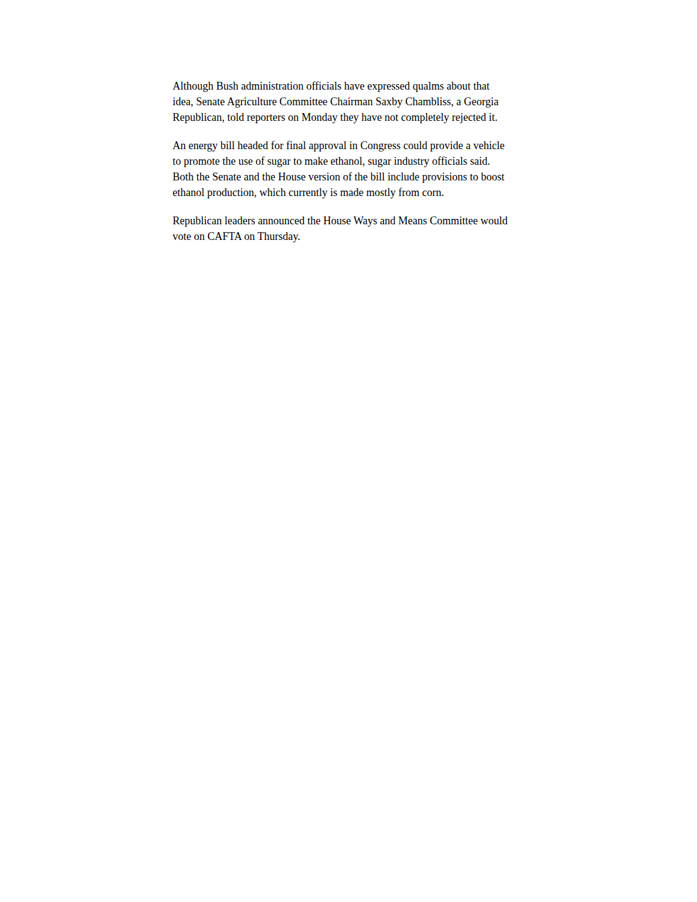Although Bush administration officials have expressed qualms about that idea, Senate Agriculture Committee Chairman Saxby Chambliss, a Georgia Republican, told reporters on Monday they have not completely rejected it.
An energy bill headed for final approval in Congress could provide a vehicle to promote the use of sugar to make ethanol, sugar industry officials said. Both the Senate and the House version of the bill include provisions to boost ethanol production, which currently is made mostly from corn.
Republican leaders announced the House Ways and Means Committee would vote on CAFTA on Thursday.